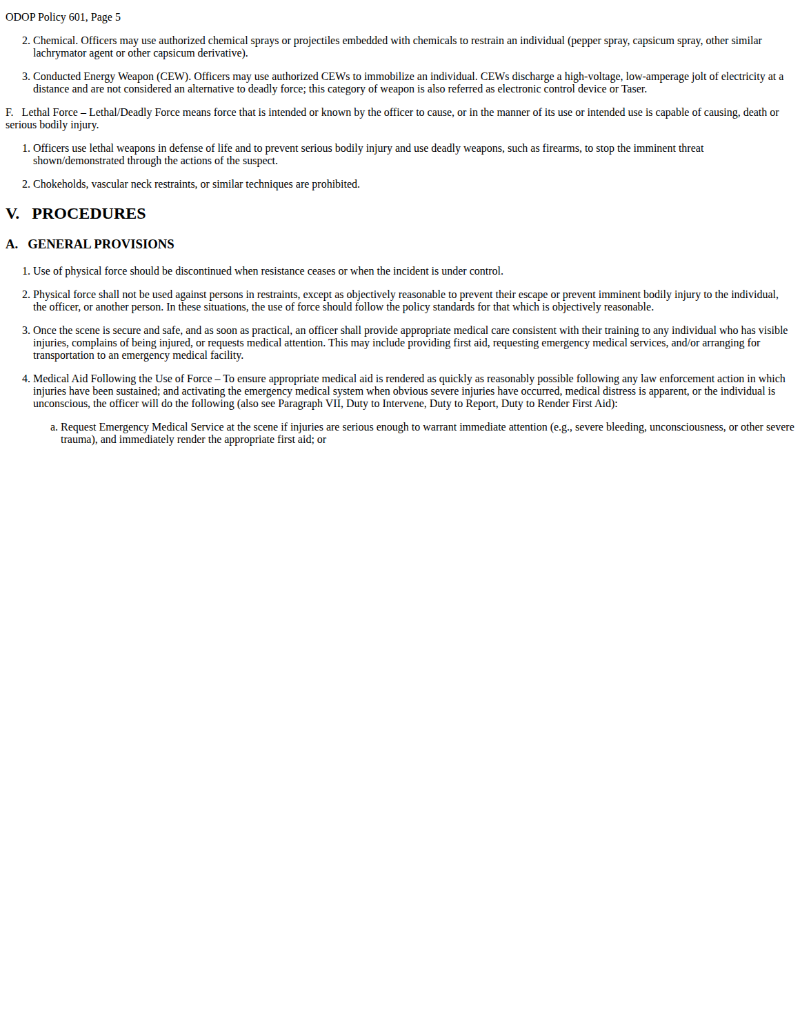ODOP Policy 601, Page 5
Chemical. Officers may use authorized chemical sprays or projectiles embedded with chemicals to restrain an individual (pepper spray, capsicum spray, other similar lachrymator agent or other capsicum derivative).
Conducted Energy Weapon (CEW). Officers may use authorized CEWs to immobilize an individual. CEWs discharge a high-voltage, low-amperage jolt of electricity at a distance and are not considered an alternative to deadly force; this category of weapon is also referred as electronic control device or Taser.
F. Lethal Force – Lethal/Deadly Force means force that is intended or known by the officer to cause, or in the manner of its use or intended use is capable of causing, death or serious bodily injury.
Officers use lethal weapons in defense of life and to prevent serious bodily injury and use deadly weapons, such as firearms, to stop the imminent threat shown/demonstrated through the actions of the suspect.
Chokeholds, vascular neck restraints, or similar techniques are prohibited.
V. PROCEDURES
A. GENERAL PROVISIONS
Use of physical force should be discontinued when resistance ceases or when the incident is under control.
Physical force shall not be used against persons in restraints, except as objectively reasonable to prevent their escape or prevent imminent bodily injury to the individual, the officer, or another person. In these situations, the use of force should follow the policy standards for that which is objectively reasonable.
Once the scene is secure and safe, and as soon as practical, an officer shall provide appropriate medical care consistent with their training to any individual who has visible injuries, complains of being injured, or requests medical attention. This may include providing first aid, requesting emergency medical services, and/or arranging for transportation to an emergency medical facility.
Medical Aid Following the Use of Force – To ensure appropriate medical aid is rendered as quickly as reasonably possible following any law enforcement action in which injuries have been sustained; and activating the emergency medical system when obvious severe injuries have occurred, medical distress is apparent, or the individual is unconscious, the officer will do the following (also see Paragraph VII, Duty to Intervene, Duty to Report, Duty to Render First Aid):
Request Emergency Medical Service at the scene if injuries are serious enough to warrant immediate attention (e.g., severe bleeding, unconsciousness, or other severe trauma), and immediately render the appropriate first aid; or